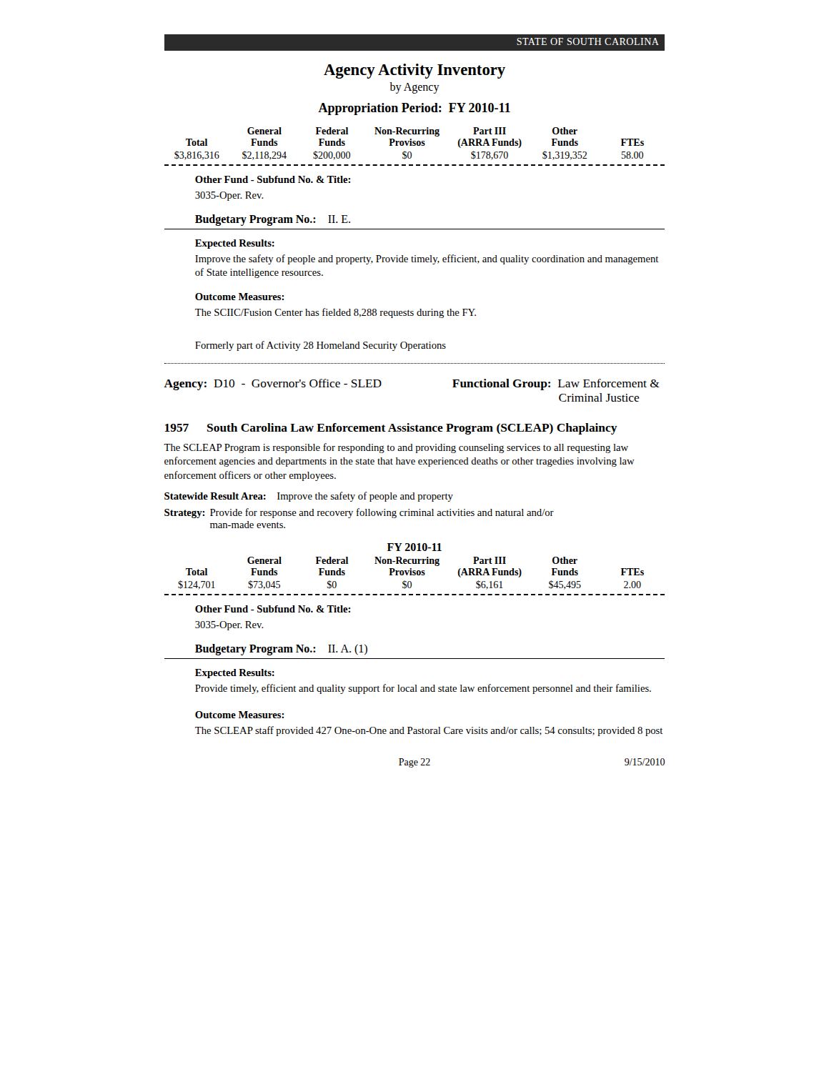STATE OF SOUTH CAROLINA
Agency Activity Inventory
by Agency
Appropriation Period: FY 2010-11
| Total | General Funds | Federal Funds | Non-Recurring Provisos | Part III (ARRA Funds) | Other Funds | FTEs |
| --- | --- | --- | --- | --- | --- | --- |
| $3,816,316 | $2,118,294 | $200,000 | $0 | $178,670 | $1,319,352 | 58.00 |
Other Fund - Subfund No. & Title:
3035-Oper. Rev.
Budgetary Program No.: II. E.
Expected Results:
Improve the safety of people and property, Provide timely, efficient, and quality coordination and management of State intelligence resources.
Outcome Measures:
The SCIIC/Fusion Center has fielded 8,288 requests during the FY.
Formerly part of Activity 28 Homeland Security Operations
Agency: D10 - Governor's Office - SLED
Functional Group: Law Enforcement &
Criminal Justice
1957 South Carolina Law Enforcement Assistance Program (SCLEAP) Chaplaincy
The SCLEAP Program is responsible for responding to and providing counseling services to all requesting law enforcement agencies and departments in the state that have experienced deaths or other tragedies involving law enforcement officers or other employees.
Statewide Result Area: Improve the safety of people and property
Strategy: Provide for response and recovery following criminal activities and natural and/or
man-made events.
FY 2010-11
| Total | General Funds | Federal Funds | Non-Recurring Provisos | Part III (ARRA Funds) | Other Funds | FTEs |
| --- | --- | --- | --- | --- | --- | --- |
| $124,701 | $73,045 | $0 | $0 | $6,161 | $45,495 | 2.00 |
Other Fund - Subfund No. & Title:
3035-Oper. Rev.
Budgetary Program No.: II. A. (1)
Expected Results:
Provide timely, efficient and quality support for local and state law enforcement personnel and their families.
Outcome Measures:
The SCLEAP staff provided 427 One-on-One and Pastoral Care visits and/or calls; 54 consults; provided 8 post
Page 22
9/15/2010